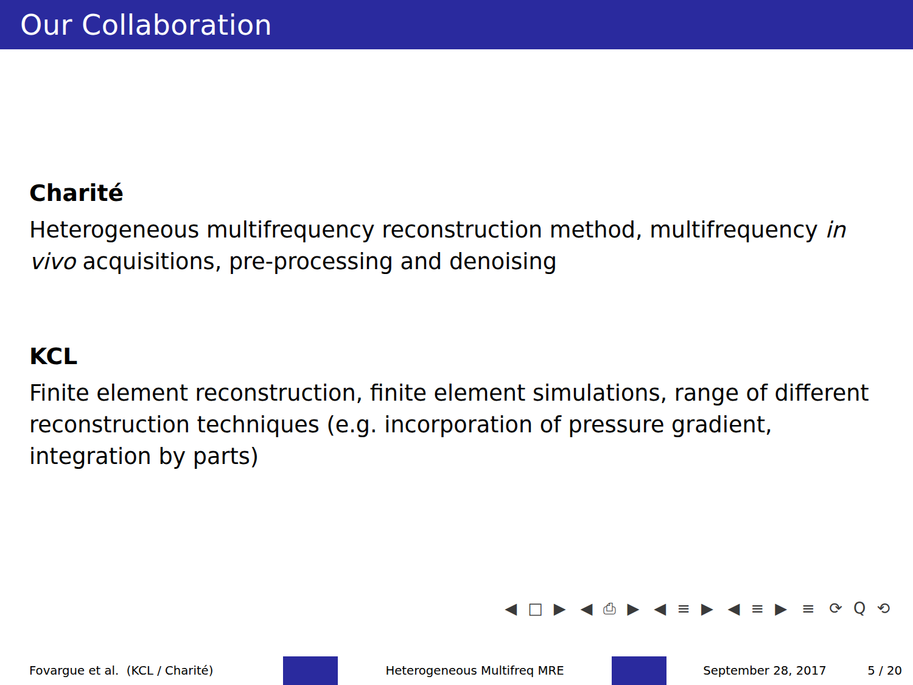Our Collaboration
Charité
Heterogeneous multifrequency reconstruction method, multifrequency in vivo acquisitions, pre-processing and denoising
KCL
Finite element reconstruction, finite element simulations, range of different reconstruction techniques (e.g. incorporation of pressure gradient, integration by parts)
◀ □ ▶ ◀ ⎙ ▶ ◀ ≡ ▶ ◀ ≡ ▶ ≡ ⟳ Q ⟲
Fovargue et al. (KCL / Charité)
Heterogeneous Multifreq MRE
September 28, 20175 / 20